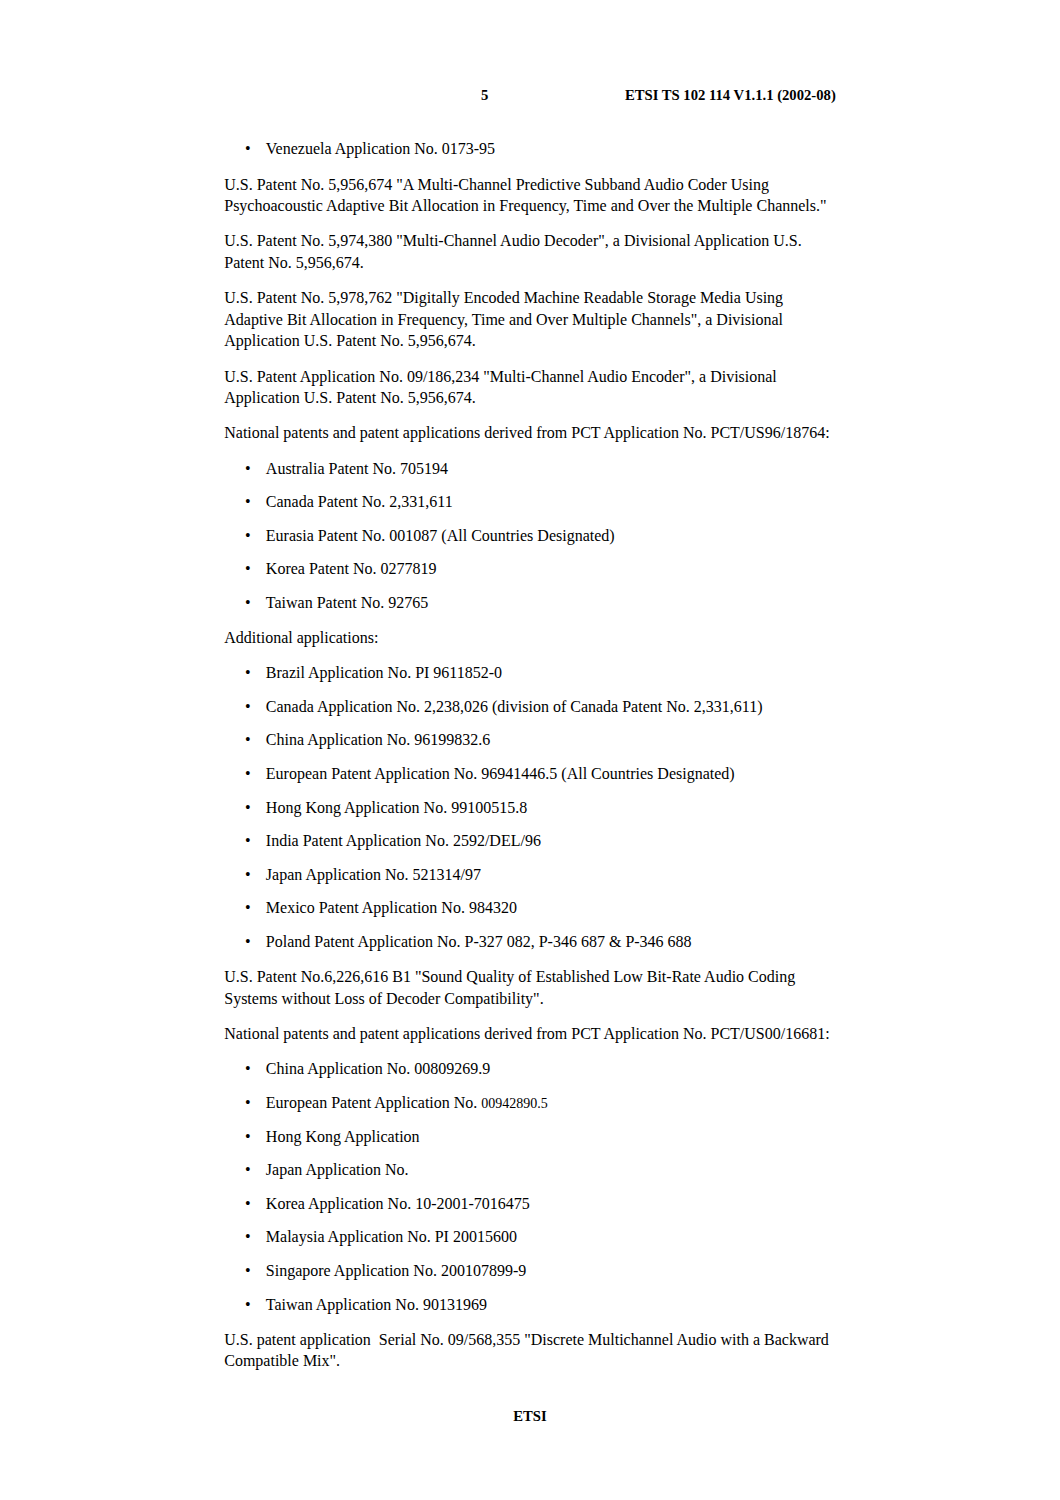5 ETSI TS 102 114 V1.1.1 (2002-08)
Venezuela Application No. 0173-95
U.S. Patent No. 5,956,674 "A Multi-Channel Predictive Subband Audio Coder Using Psychoacoustic Adaptive Bit Allocation in Frequency, Time and Over the Multiple Channels."
U.S. Patent No. 5,974,380 "Multi-Channel Audio Decoder", a Divisional Application U.S. Patent No. 5,956,674.
U.S. Patent No. 5,978,762 "Digitally Encoded Machine Readable Storage Media Using Adaptive Bit Allocation in Frequency, Time and Over Multiple Channels", a Divisional Application U.S. Patent No. 5,956,674.
U.S. Patent Application No. 09/186,234 "Multi-Channel Audio Encoder", a Divisional Application U.S. Patent No. 5,956,674.
National patents and patent applications derived from PCT Application No. PCT/US96/18764:
Australia Patent No. 705194
Canada Patent No. 2,331,611
Eurasia Patent No. 001087 (All Countries Designated)
Korea Patent No. 0277819
Taiwan Patent No. 92765
Additional applications:
Brazil Application No. PI 9611852-0
Canada Application No. 2,238,026 (division of Canada Patent No. 2,331,611)
China Application No. 96199832.6
European Patent Application No. 96941446.5 (All Countries Designated)
Hong Kong Application No. 99100515.8
India Patent Application No. 2592/DEL/96
Japan Application No. 521314/97
Mexico Patent Application No. 984320
Poland Patent Application No. P-327 082, P-346 687 & P-346 688
U.S. Patent No.6,226,616 B1 "Sound Quality of Established Low Bit-Rate Audio Coding Systems without Loss of Decoder Compatibility".
National patents and patent applications derived from PCT Application No. PCT/US00/16681:
China Application No. 00809269.9
European Patent Application No. 00942890.5
Hong Kong Application
Japan Application No.
Korea Application No. 10-2001-7016475
Malaysia Application No. PI 20015600
Singapore Application No. 200107899-9
Taiwan Application No. 90131969
U.S. patent application Serial No. 09/568,355 "Discrete Multichannel Audio with a Backward Compatible Mix".
ETSI